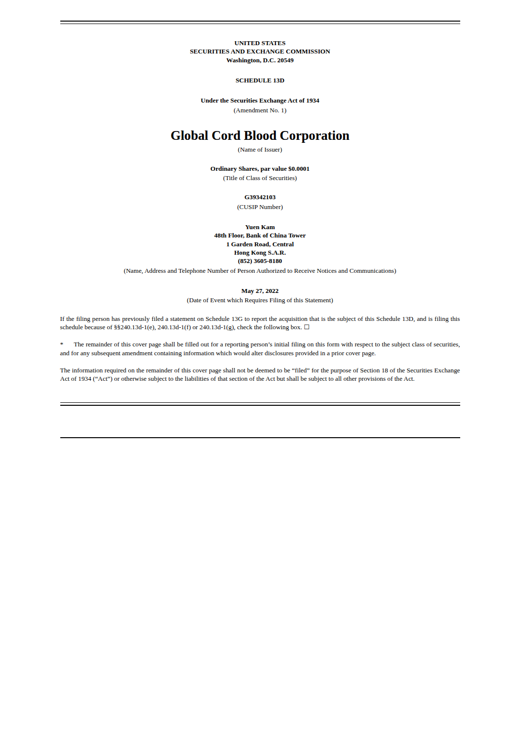UNITED STATES
SECURITIES AND EXCHANGE COMMISSION
Washington, D.C. 20549
SCHEDULE 13D
Under the Securities Exchange Act of 1934
(Amendment No. 1)
Global Cord Blood Corporation
(Name of Issuer)
Ordinary Shares, par value $0.0001
(Title of Class of Securities)
G39342103
(CUSIP Number)
Yuen Kam
48th Floor, Bank of China Tower
1 Garden Road, Central
Hong Kong S.A.R.
(852) 3605-8180
(Name, Address and Telephone Number of Person Authorized to Receive Notices and Communications)
May 27, 2022
(Date of Event which Requires Filing of this Statement)
If the filing person has previously filed a statement on Schedule 13G to report the acquisition that is the subject of this Schedule 13D, and is filing this schedule because of §§240.13d-1(e), 240.13d-1(f) or 240.13d-1(g), check the following box. ☐
*The remainder of this cover page shall be filled out for a reporting person’s initial filing on this form with respect to the subject class of securities, and for any subsequent amendment containing information which would alter disclosures provided in a prior cover page.
The information required on the remainder of this cover page shall not be deemed to be “filed” for the purpose of Section 18 of the Securities Exchange Act of 1934 (“Act”) or otherwise subject to the liabilities of that section of the Act but shall be subject to all other provisions of the Act.